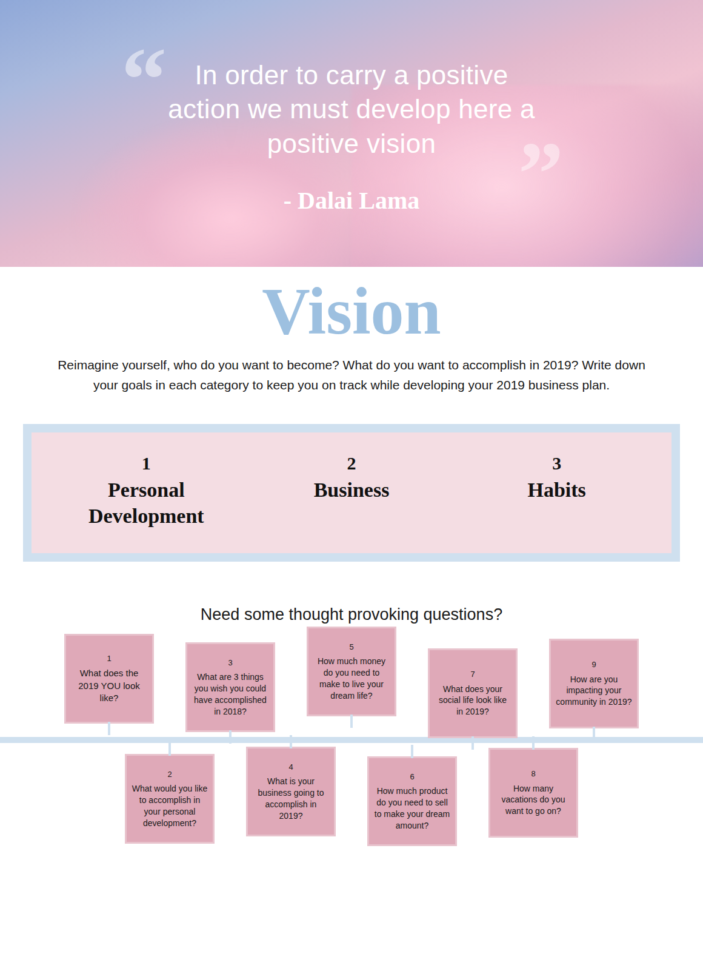“ ”
In order to carry a positive action we must develop here a positive vision
- Dalai Lama
Vision
Reimagine yourself, who do you want to become? What do you want to accomplish in 2019? Write down your goals in each category to keep you on track while developing your 2019 business plan.
1
Personal
Development
2
Business
3
Habits
Need some thought provoking questions?
1
What does the 2019 YOU look like?
3
What are 3 things you wish you could have accomplished in 2018?
5
How much money do you need to make to live your dream life?
7
What does your social life look like in 2019?
9
How are you impacting your community in 2019?
2
What would you like to accomplish in your personal development?
4
What is your business going to accomplish in 2019?
6
How much product do you need to sell to make your dream amount?
8
How many vacations do you want to go on?